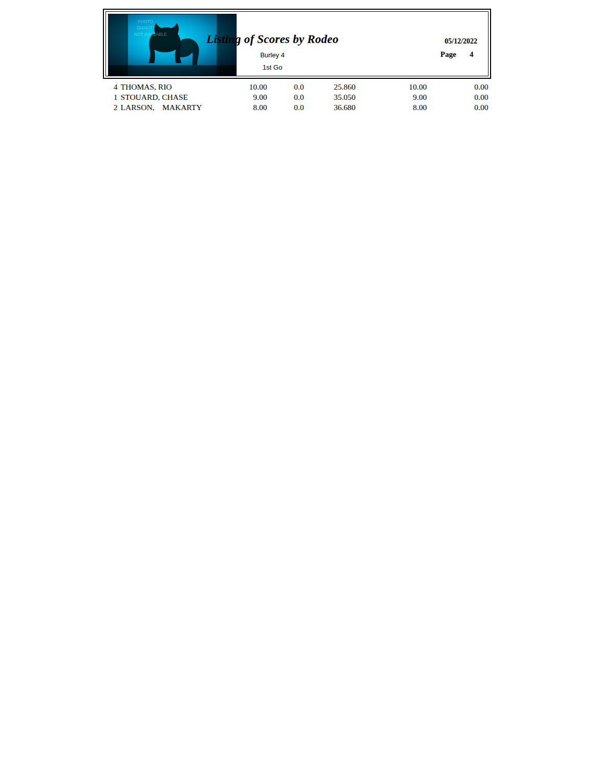Listing of Scores by Rodeo
Burley 4
1st Go
05/12/2022
Page4
| 4 | THOMAS, RIO | 10.00 | 0.0 | 25.860 | 10.00 | 0.00 |
| 1 | STOUARD, CHASE | 9.00 | 0.0 | 35.050 | 9.00 | 0.00 |
| 2 | LARSON, MAKARTY | 8.00 | 0.0 | 36.680 | 8.00 | 0.00 |